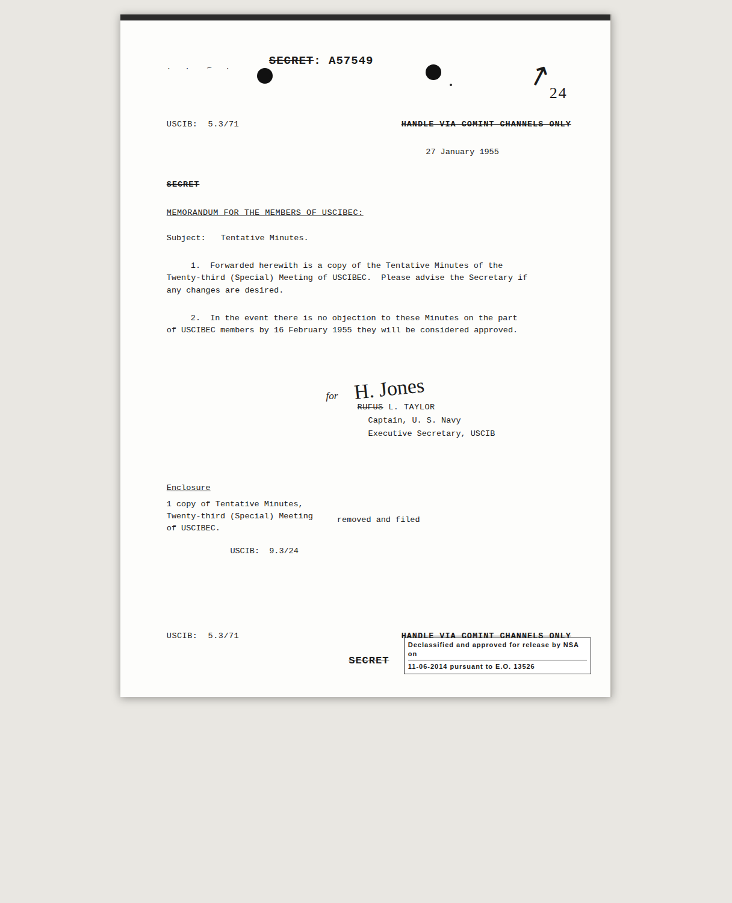. . — .
SECRET: A57549
↗
24
USCIB: 5.3/71
HANDLE VIA COMINT CHANNELS ONLY
27 January 1955
SECRET
MEMORANDUM FOR THE MEMBERS OF USCIBEC:
Subject: Tentative Minutes.
1. Forwarded herewith is a copy of the Tentative Minutes of the Twenty-third (Special) Meeting of USCIBEC. Please advise the Secretary if any changes are desired.
2. In the event there is no objection to these Minutes on the part of USCIBEC members by 16 February 1955 they will be considered approved.
for
H. Jones
RUFUS L. TAYLOR
Captain, U. S. Navy
Executive Secretary, USCIB
Enclosure
1 copy of Tentative Minutes,
Twenty-third (Special) Meeting
of USCIBEC.
removed and filed
USCIB: 9.3/24
USCIB: 5.3/71
HANDLE VIA COMINT CHANNELS ONLY
SECRET
Declassified and approved for release by NSA on
11-06-2014 pursuant to E.O. 13526